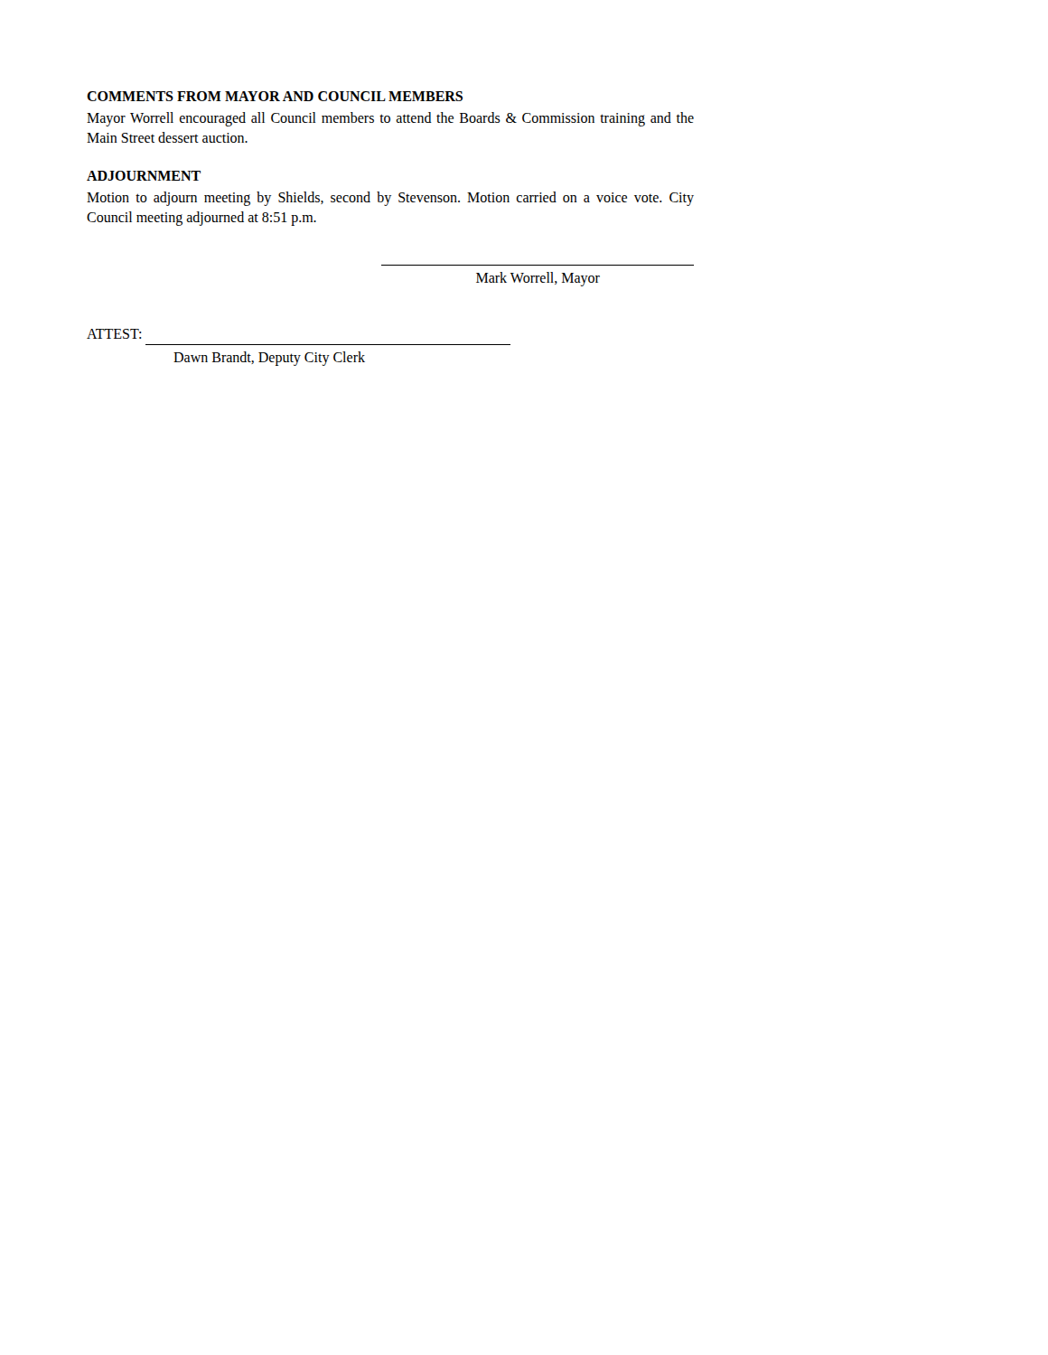Comments from Mayor and Council Members
Mayor Worrell encouraged all Council members to attend the Boards & Commission training and the Main Street dessert auction.
Adjournment
Motion to adjourn meeting by Shields, second by Stevenson. Motion carried on a voice vote. City Council meeting adjourned at 8:51 p.m.
Mark Worrell, Mayor
ATTEST:
Dawn Brandt, Deputy City Clerk